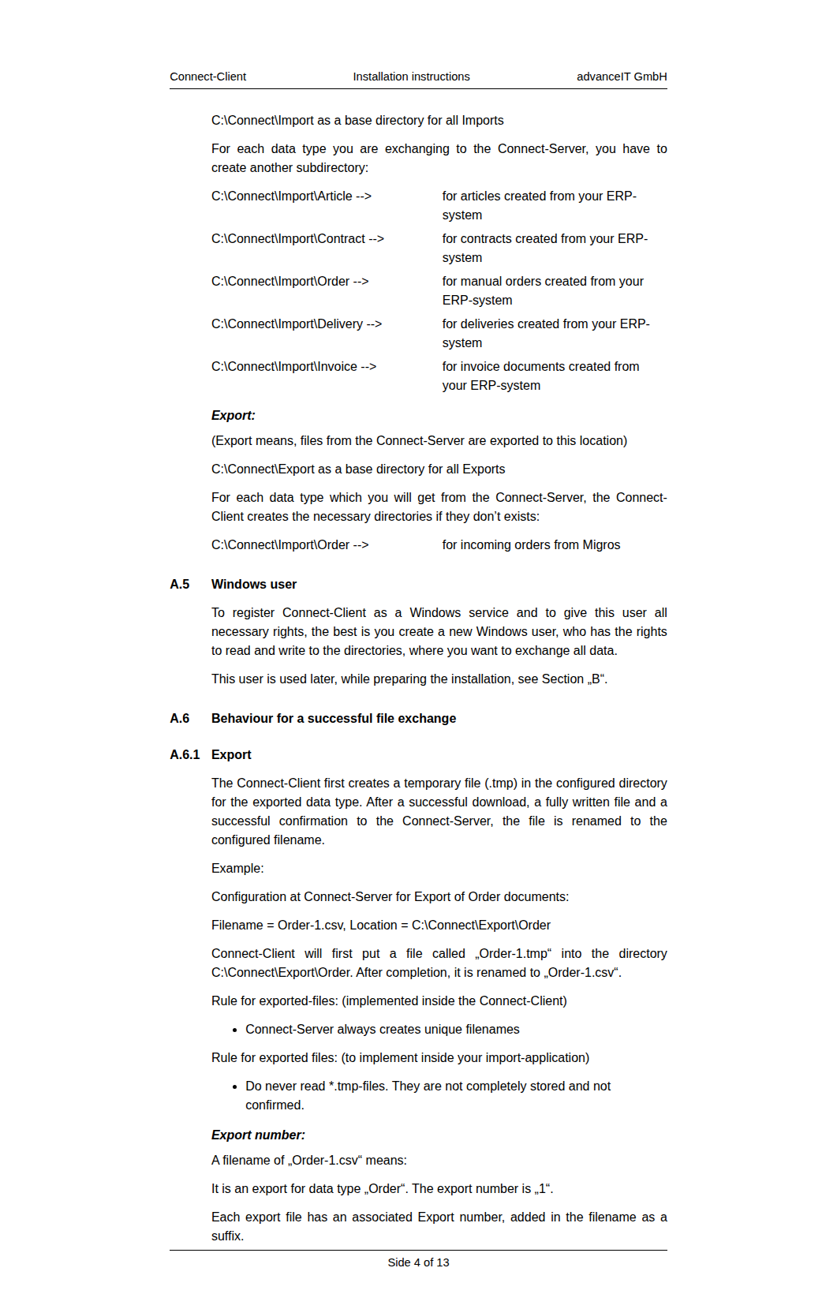Connect-Client
Installation instructions
advanceIT GmbH
C:\Connect\Import as a base directory for all Imports
For each data type you are exchanging to the Connect-Server, you have to create another subdirectory:
C:\Connect\Import\Article -->for articles created from your ERP-system
C:\Connect\Import\Contract -->for contracts created from your ERP-system
C:\Connect\Import\Order -->for manual orders created from your ERP-system
C:\Connect\Import\Delivery -->for deliveries created from your ERP-system
C:\Connect\Import\Invoice -->for invoice documents created from your ERP-system
Export:
(Export means, files from the Connect-Server are exported to this location)
C:\Connect\Export as a base directory for all Exports
For each data type which you will get from the Connect-Server, the Connect-Client creates the necessary directories if they don’t exists:
C:\Connect\Import\Order -->for incoming orders from Migros
A.5 Windows user
To register Connect-Client as a Windows service and to give this user all necessary rights, the best is you create a new Windows user, who has the rights to read and write to the directories, where you want to exchange all data.
This user is used later, while preparing the installation, see Section „B“.
A.6 Behaviour for a successful file exchange
A.6.1 Export
The Connect-Client first creates a temporary file (.tmp) in the configured directory for the exported data type. After a successful download, a fully written file and a successful confirmation to the Connect-Server, the file is renamed to the configured filename.
Example:
Configuration at Connect-Server for Export of Order documents:
Filename = Order-1.csv, Location = C:\Connect\Export\Order
Connect-Client will first put a file called „Order-1.tmp“ into the directory C:\Connect\Export\Order. After completion, it is renamed to „Order-1.csv“.
Rule for exported-files: (implemented inside the Connect-Client)
Connect-Server always creates unique filenames
Rule for exported files: (to implement inside your import-application)
Do never read *.tmp-files. They are not completely stored and not confirmed.
Export number:
A filename of „Order-1.csv“ means:
It is an export for data type „Order“. The export number is „1“.
Each export file has an associated Export number, added in the filename as a suffix.
Side 4 of 13